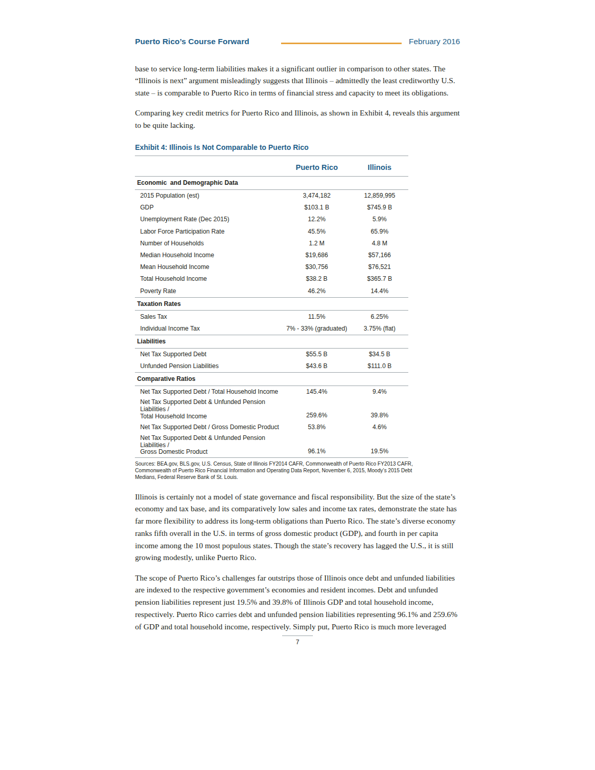Puerto Rico’s Course Forward February 2016
base to service long-term liabilities makes it a significant outlier in comparison to other states. The “Illinois is next” argument misleadingly suggests that Illinois – admittedly the least creditworthy U.S. state – is comparable to Puerto Rico in terms of financial stress and capacity to meet its obligations.
Comparing key credit metrics for Puerto Rico and Illinois, as shown in Exhibit 4, reveals this argument to be quite lacking.
Exhibit 4: Illinois Is Not Comparable to Puerto Rico
| | Puerto Rico | Illinois |
| --- | --- | --- |
| Economic and Demographic Data |
| 2015 Population (est) | 3,474,182 | 12,859,995 |
| GDP | $103.1 B | $745.9 B |
| Unemployment Rate (Dec 2015) | 12.2% | 5.9% |
| Labor Force Participation Rate | 45.5% | 65.9% |
| Number of Households | 1.2 M | 4.8 M |
| Median Household Income | $19,686 | $57,166 |
| Mean Household Income | $30,756 | $76,521 |
| Total Household Income | $38.2 B | $365.7 B |
| Poverty Rate | 46.2% | 14.4% |
| Taxation Rates |
| Sales Tax | 11.5% | 6.25% |
| Individual Income Tax | 7% - 33% (graduated) | 3.75% (flat) |
| Liabilities |
| Net Tax Supported Debt | $55.5 B | $34.5 B |
| Unfunded Pension Liabilities | $43.6 B | $111.0 B |
| Comparative Ratios |
| Net Tax Supported Debt / Total Household Income | 145.4% | 9.4% |
| Net Tax Supported Debt & Unfunded Pension Liabilities / Total Household Income | 259.6% | 39.8% |
| Net Tax Supported Debt / Gross Domestic Product | 53.8% | 4.6% |
| Net Tax Supported Debt & Unfunded Pension Liabilities / Gross Domestic Product | 96.1% | 19.5% |
Sources: BEA.gov, BLS.gov, U.S. Census, State of Illinois FY2014 CAFR, Commonwealth of Puerto Rico FY2013 CAFR, Commonwealth of Puerto Rico Financial Information and Operating Data Report, November 6, 2015, Moody’s 2015 Debt Medians, Federal Reserve Bank of St. Louis.
Illinois is certainly not a model of state governance and fiscal responsibility. But the size of the state’s economy and tax base, and its comparatively low sales and income tax rates, demonstrate the state has far more flexibility to address its long-term obligations than Puerto Rico. The state’s diverse economy ranks fifth overall in the U.S. in terms of gross domestic product (GDP), and fourth in per capita income among the 10 most populous states. Though the state’s recovery has lagged the U.S., it is still growing modestly, unlike Puerto Rico.
The scope of Puerto Rico’s challenges far outstrips those of Illinois once debt and unfunded liabilities are indexed to the respective government’s economies and resident incomes. Debt and unfunded pension liabilities represent just 19.5% and 39.8% of Illinois GDP and total household income, respectively. Puerto Rico carries debt and unfunded pension liabilities representing 96.1% and 259.6% of GDP and total household income, respectively. Simply put, Puerto Rico is much more leveraged
7